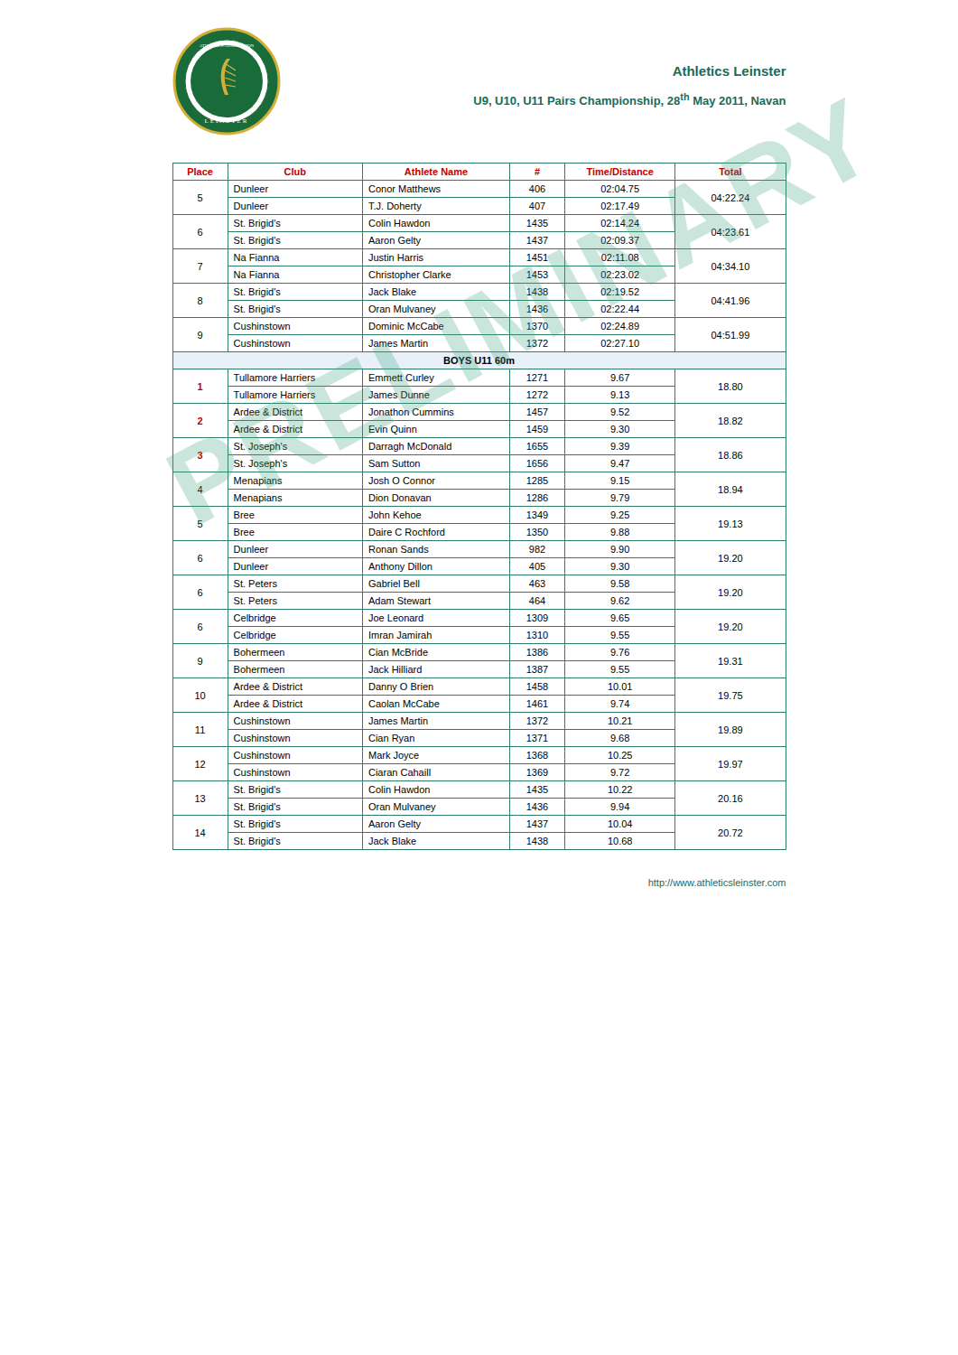PRELIMINARY
ATHLETICS ASSOCIATION LEINSTER
Athletics Leinster
U9, U10, U11 Pairs Championship, 28th May 2011, Navan
| Place | Club | Athlete Name | # | Time/Distance | Total |
| --- | --- | --- | --- | --- | --- |
| 5 | Dunleer | Conor Matthews | 406 | 02:04.75 | 04:22.24 |
| Dunleer | T.J. Doherty | 407 | 02:17.49 |
| 6 | St. Brigid's | Colin Hawdon | 1435 | 02:14.24 | 04:23.61 |
| St. Brigid's | Aaron Gelty | 1437 | 02:09.37 |
| 7 | Na Fianna | Justin Harris | 1451 | 02:11.08 | 04:34.10 |
| Na Fianna | Christopher Clarke | 1453 | 02:23.02 |
| 8 | St. Brigid's | Jack Blake | 1438 | 02:19.52 | 04:41.96 |
| St. Brigid's | Oran Mulvaney | 1436 | 02:22.44 |
| 9 | Cushinstown | Dominic McCabe | 1370 | 02:24.89 | 04:51.99 |
| Cushinstown | James Martin | 1372 | 02:27.10 |
| BOYS U11 60m |
| 1 | Tullamore Harriers | Emmett Curley | 1271 | 9.67 | 18.80 |
| Tullamore Harriers | James Dunne | 1272 | 9.13 |
| 2 | Ardee & District | Jonathon Cummins | 1457 | 9.52 | 18.82 |
| Ardee & District | Evin Quinn | 1459 | 9.30 |
| 3 | St. Joseph's | Darragh McDonald | 1655 | 9.39 | 18.86 |
| St. Joseph's | Sam Sutton | 1656 | 9.47 |
| 4 | Menapians | Josh O Connor | 1285 | 9.15 | 18.94 |
| Menapians | Dion Donavan | 1286 | 9.79 |
| 5 | Bree | John Kehoe | 1349 | 9.25 | 19.13 |
| Bree | Daire C Rochford | 1350 | 9.88 |
| 6 | Dunleer | Ronan Sands | 982 | 9.90 | 19.20 |
| Dunleer | Anthony Dillon | 405 | 9.30 |
| 6 | St. Peters | Gabriel Bell | 463 | 9.58 | 19.20 |
| St. Peters | Adam Stewart | 464 | 9.62 |
| 6 | Celbridge | Joe Leonard | 1309 | 9.65 | 19.20 |
| Celbridge | Imran Jamirah | 1310 | 9.55 |
| 9 | Bohermeen | Cian McBride | 1386 | 9.76 | 19.31 |
| Bohermeen | Jack Hilliard | 1387 | 9.55 |
| 10 | Ardee & District | Danny O Brien | 1458 | 10.01 | 19.75 |
| Ardee & District | Caolan McCabe | 1461 | 9.74 |
| 11 | Cushinstown | James Martin | 1372 | 10.21 | 19.89 |
| Cushinstown | Cian Ryan | 1371 | 9.68 |
| 12 | Cushinstown | Mark Joyce | 1368 | 10.25 | 19.97 |
| Cushinstown | Ciaran Cahaill | 1369 | 9.72 |
| 13 | St. Brigid's | Colin Hawdon | 1435 | 10.22 | 20.16 |
| St. Brigid's | Oran Mulvaney | 1436 | 9.94 |
| 14 | St. Brigid's | Aaron Gelty | 1437 | 10.04 | 20.72 |
| St. Brigid's | Jack Blake | 1438 | 10.68 |
http://www.athleticsleinster.com